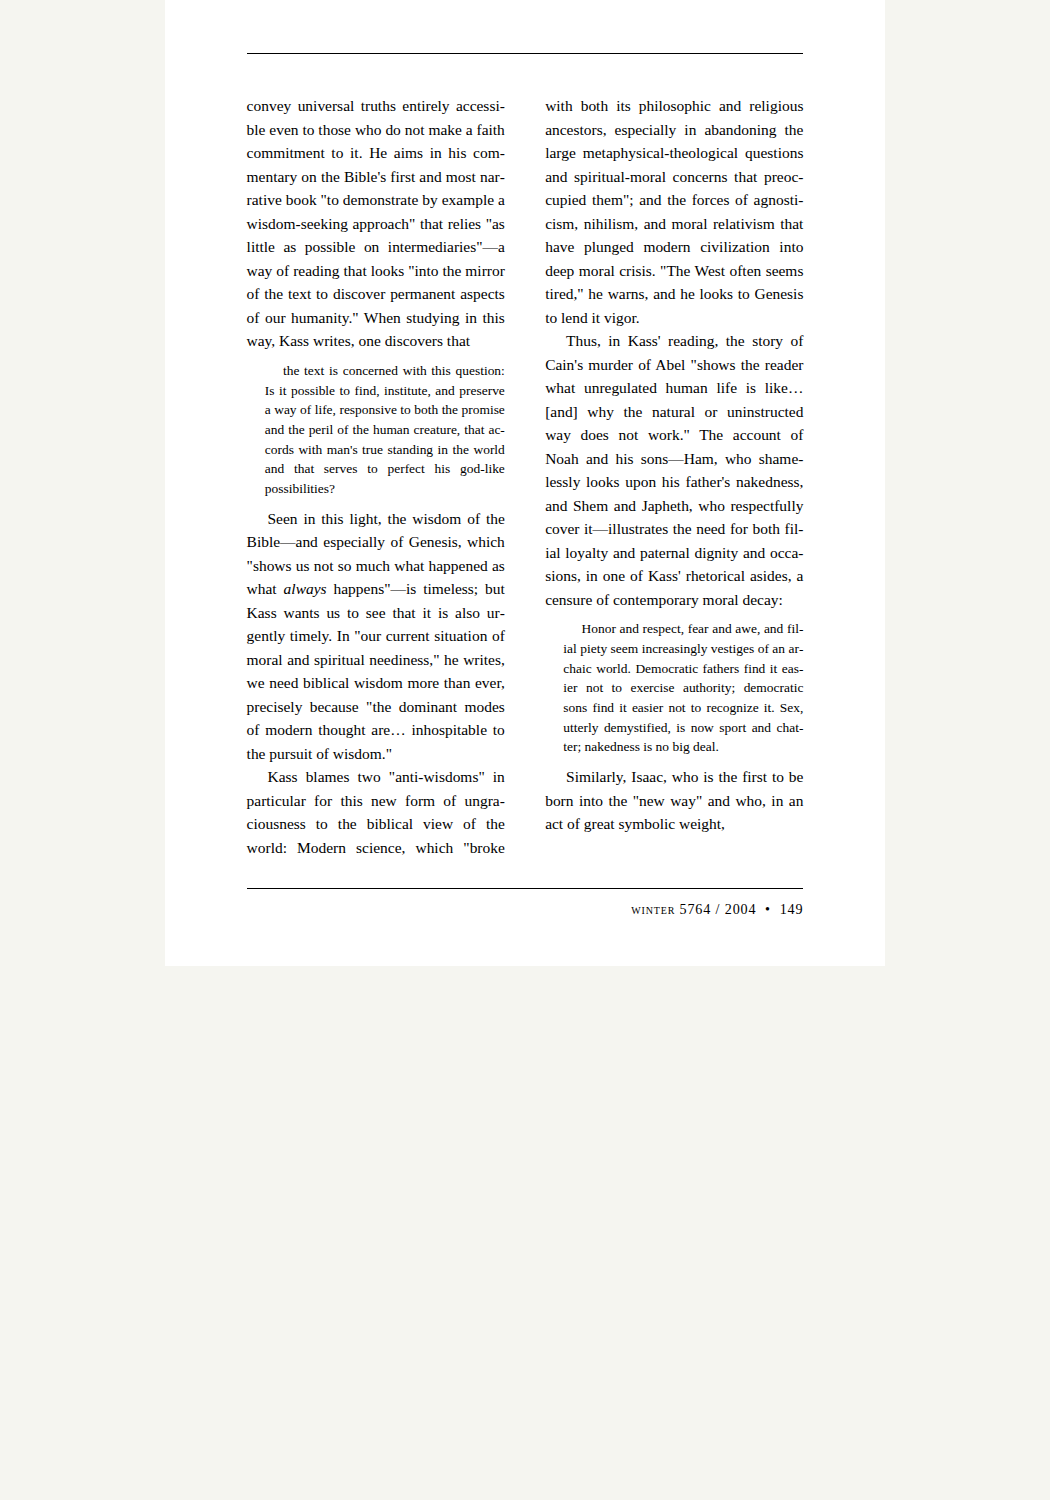convey universal truths entirely accessible even to those who do not make a faith commitment to it. He aims in his commentary on the Bible's first and most narrative book "to demonstrate by example a wisdom-seeking approach" that relies "as little as possible on intermediaries"—a way of reading that looks "into the mirror of the text to discover permanent aspects of our humanity." When studying in this way, Kass writes, one discovers that
the text is concerned with this question: Is it possible to find, institute, and preserve a way of life, responsive to both the promise and the peril of the human creature, that accords with man's true standing in the world and that serves to perfect his god-like possibilities?
Seen in this light, the wisdom of the Bible—and especially of Genesis, which "shows us not so much what happened as what always happens"—is timeless; but Kass wants us to see that it is also urgently timely. In "our current situation of moral and spiritual neediness," he writes, we need biblical wisdom more than ever, precisely because "the dominant modes of modern thought are… inhospitable to the pursuit of wisdom."
Kass blames two "anti-wisdoms" in particular for this new form of ungraciousness to the biblical view of the world: Modern science, which "broke with both its philosophic and religious ancestors, especially in abandoning the large metaphysical-theological questions and spiritual-moral concerns that preoccupied them"; and the forces of agnosticism, nihilism, and moral relativism that have plunged modern civilization into deep moral crisis. "The West often seems tired," he warns, and he looks to Genesis to lend it vigor.
Thus, in Kass' reading, the story of Cain's murder of Abel "shows the reader what unregulated human life is like… [and] why the natural or uninstructed way does not work." The account of Noah and his sons—Ham, who shamelessly looks upon his father's nakedness, and Shem and Japheth, who respectfully cover it—illustrates the need for both filial loyalty and paternal dignity and occasions, in one of Kass' rhetorical asides, a censure of contemporary moral decay:
Honor and respect, fear and awe, and filial piety seem increasingly vestiges of an archaic world. Democratic fathers find it easier not to exercise authority; democratic sons find it easier not to recognize it. Sex, utterly demystified, is now sport and chatter; nakedness is no big deal.
Similarly, Isaac, who is the first to be born into the "new way" and who, in an act of great symbolic weight,
winter 5764 / 2004 • 149